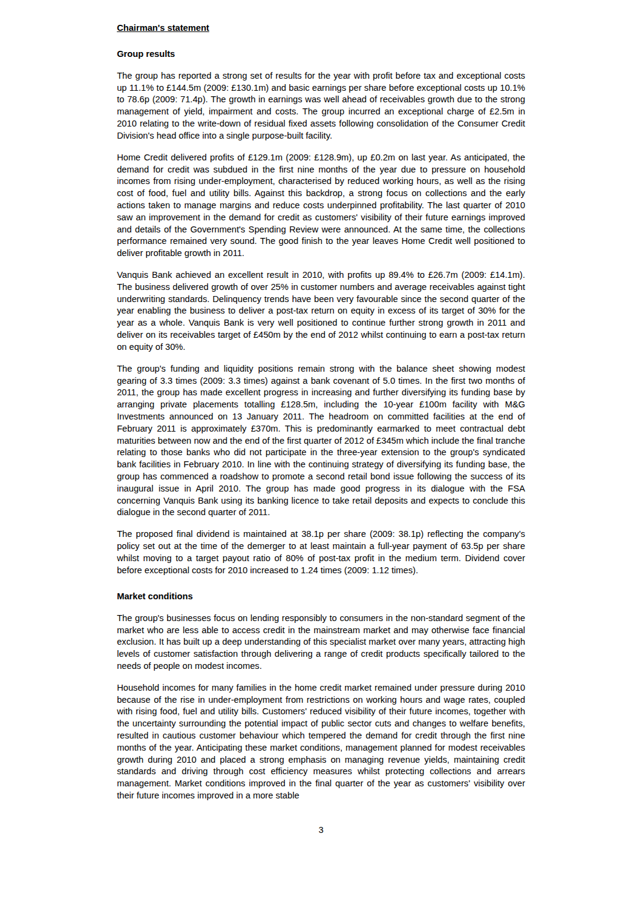Chairman's statement
Group results
The group has reported a strong set of results for the year with profit before tax and exceptional costs up 11.1% to £144.5m (2009: £130.1m) and basic earnings per share before exceptional costs up 10.1% to 78.6p (2009: 71.4p). The growth in earnings was well ahead of receivables growth due to the strong management of yield, impairment and costs. The group incurred an exceptional charge of £2.5m in 2010 relating to the write-down of residual fixed assets following consolidation of the Consumer Credit Division's head office into a single purpose-built facility.
Home Credit delivered profits of £129.1m (2009: £128.9m), up £0.2m on last year. As anticipated, the demand for credit was subdued in the first nine months of the year due to pressure on household incomes from rising under-employment, characterised by reduced working hours, as well as the rising cost of food, fuel and utility bills. Against this backdrop, a strong focus on collections and the early actions taken to manage margins and reduce costs underpinned profitability. The last quarter of 2010 saw an improvement in the demand for credit as customers' visibility of their future earnings improved and details of the Government's Spending Review were announced. At the same time, the collections performance remained very sound. The good finish to the year leaves Home Credit well positioned to deliver profitable growth in 2011.
Vanquis Bank achieved an excellent result in 2010, with profits up 89.4% to £26.7m (2009: £14.1m). The business delivered growth of over 25% in customer numbers and average receivables against tight underwriting standards. Delinquency trends have been very favourable since the second quarter of the year enabling the business to deliver a post-tax return on equity in excess of its target of 30% for the year as a whole. Vanquis Bank is very well positioned to continue further strong growth in 2011 and deliver on its receivables target of £450m by the end of 2012 whilst continuing to earn a post-tax return on equity of 30%.
The group's funding and liquidity positions remain strong with the balance sheet showing modest gearing of 3.3 times (2009: 3.3 times) against a bank covenant of 5.0 times. In the first two months of 2011, the group has made excellent progress in increasing and further diversifying its funding base by arranging private placements totalling £128.5m, including the 10-year £100m facility with M&G Investments announced on 13 January 2011. The headroom on committed facilities at the end of February 2011 is approximately £370m. This is predominantly earmarked to meet contractual debt maturities between now and the end of the first quarter of 2012 of £345m which include the final tranche relating to those banks who did not participate in the three-year extension to the group's syndicated bank facilities in February 2010. In line with the continuing strategy of diversifying its funding base, the group has commenced a roadshow to promote a second retail bond issue following the success of its inaugural issue in April 2010. The group has made good progress in its dialogue with the FSA concerning Vanquis Bank using its banking licence to take retail deposits and expects to conclude this dialogue in the second quarter of 2011.
The proposed final dividend is maintained at 38.1p per share (2009: 38.1p) reflecting the company's policy set out at the time of the demerger to at least maintain a full-year payment of 63.5p per share whilst moving to a target payout ratio of 80% of post-tax profit in the medium term. Dividend cover before exceptional costs for 2010 increased to 1.24 times (2009: 1.12 times).
Market conditions
The group's businesses focus on lending responsibly to consumers in the non-standard segment of the market who are less able to access credit in the mainstream market and may otherwise face financial exclusion. It has built up a deep understanding of this specialist market over many years, attracting high levels of customer satisfaction through delivering a range of credit products specifically tailored to the needs of people on modest incomes.
Household incomes for many families in the home credit market remained under pressure during 2010 because of the rise in under-employment from restrictions on working hours and wage rates, coupled with rising food, fuel and utility bills. Customers' reduced visibility of their future incomes, together with the uncertainty surrounding the potential impact of public sector cuts and changes to welfare benefits, resulted in cautious customer behaviour which tempered the demand for credit through the first nine months of the year. Anticipating these market conditions, management planned for modest receivables growth during 2010 and placed a strong emphasis on managing revenue yields, maintaining credit standards and driving through cost efficiency measures whilst protecting collections and arrears management. Market conditions improved in the final quarter of the year as customers' visibility over their future incomes improved in a more stable
3